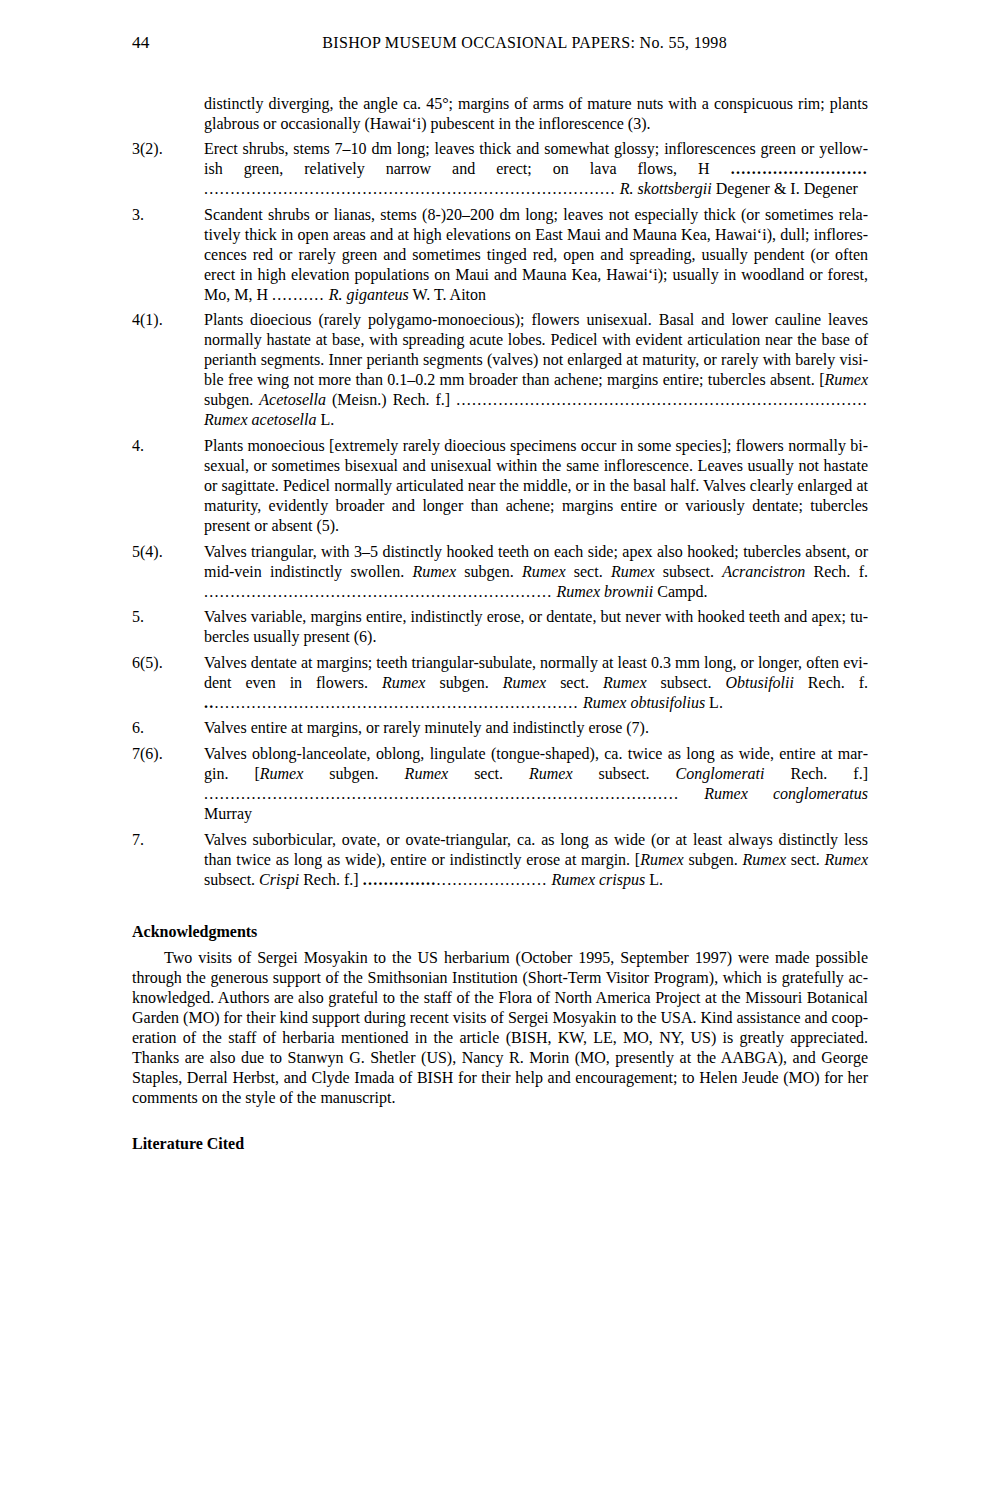44 BISHOP MUSEUM OCCASIONAL PAPERS: No. 55, 1998
distinctly diverging, the angle ca. 45°; margins of arms of mature nuts with a conspicuous rim; plants glabrous or occasionally (Hawaiʻi) pubescent in the inflorescence (3).
3(2).
Erect shrubs, stems 7–10 dm long; leaves thick and somewhat glossy; inflorescences green or yellowish green, relatively narrow and erect; on lava flows, H .......................... .............................................................................. R. skottsbergii Degener & I. Degener
3.
Scandent shrubs or lianas, stems (8-)20–200 dm long; leaves not especially thick (or sometimes relatively thick in open areas and at high elevations on East Maui and Mauna Kea, Hawaiʻi), dull; inflorescences red or rarely green and sometimes tinged red, open and spreading, usually pendent (or often erect in high elevation populations on Maui and Mauna Kea, Hawaiʻi); usually in woodland or forest, Mo, M, H .......... R. giganteus W. T. Aiton
4(1).
Plants dioecious (rarely polygamo-monoecious); flowers unisexual. Basal and lower cauline leaves normally hastate at base, with spreading acute lobes. Pedicel with evident articulation near the base of perianth segments. Inner perianth segments (valves) not enlarged at maturity, or rarely with barely visible free wing not more than 0.1–0.2 mm broader than achene; margins entire; tubercles absent. [Rumex subgen. Acetosella (Meisn.) Rech. f.] .............................................................................. Rumex acetosella L.
4.
Plants monoecious [extremely rarely dioecious specimens occur in some species]; flowers normally bisexual, or sometimes bisexual and unisexual within the same inflorescence. Leaves usually not hastate or sagittate. Pedicel normally articulated near the middle, or in the basal half. Valves clearly enlarged at maturity, evidently broader and longer than achene; margins entire or variously dentate; tubercles present or absent (5).
5(4).
Valves triangular, with 3–5 distinctly hooked teeth on each side; apex also hooked; tubercles absent, or mid-vein indistinctly swollen. Rumex subgen. Rumex sect. Rumex subsect. Acrancistron Rech. f. .................................................................. Rumex brownii Campd.
5.
Valves variable, margins entire, indistinctly erose, or dentate, but never with hooked teeth and apex; tubercles usually present (6).
6(5).
Valves dentate at margins; teeth triangular-subulate, normally at least 0.3 mm long, or longer, often evident even in flowers. Rumex subgen. Rumex sect. Rumex subsect. Obtusifolii Rech. f. ....................................................................... Rumex obtusifolius L.
6.
Valves entire at margins, or rarely minutely and indistinctly erose (7).
7(6).
Valves oblong-lanceolate, oblong, lingulate (tongue-shaped), ca. twice as long as wide, entire at margin. [Rumex subgen. Rumex sect. Rumex subsect. Conglomerati Rech. f.] .......................................................................................... Rumex conglomeratus Murray
7.
Valves suborbicular, ovate, or ovate-triangular, ca. as long as wide (or at least always distinctly less than twice as long as wide), entire or indistinctly erose at margin. [Rumex subgen. Rumex sect. Rumex subsect. Crispi Rech. f.] ................................... Rumex crispus L.
Acknowledgments
Two visits of Sergei Mosyakin to the US herbarium (October 1995, September 1997) were made possible through the generous support of the Smithsonian Institution (Short-Term Visitor Program), which is gratefully acknowledged. Authors are also grateful to the staff of the Flora of North America Project at the Missouri Botanical Garden (MO) for their kind support during recent visits of Sergei Mosyakin to the USA. Kind assistance and cooperation of the staff of herbaria mentioned in the article (BISH, KW, LE, MO, NY, US) is greatly appreciated. Thanks are also due to Stanwyn G. Shetler (US), Nancy R. Morin (MO, presently at the AABGA), and George Staples, Derral Herbst, and Clyde Imada of BISH for their help and encouragement; to Helen Jeude (MO) for her comments on the style of the manuscript.
Literature Cited